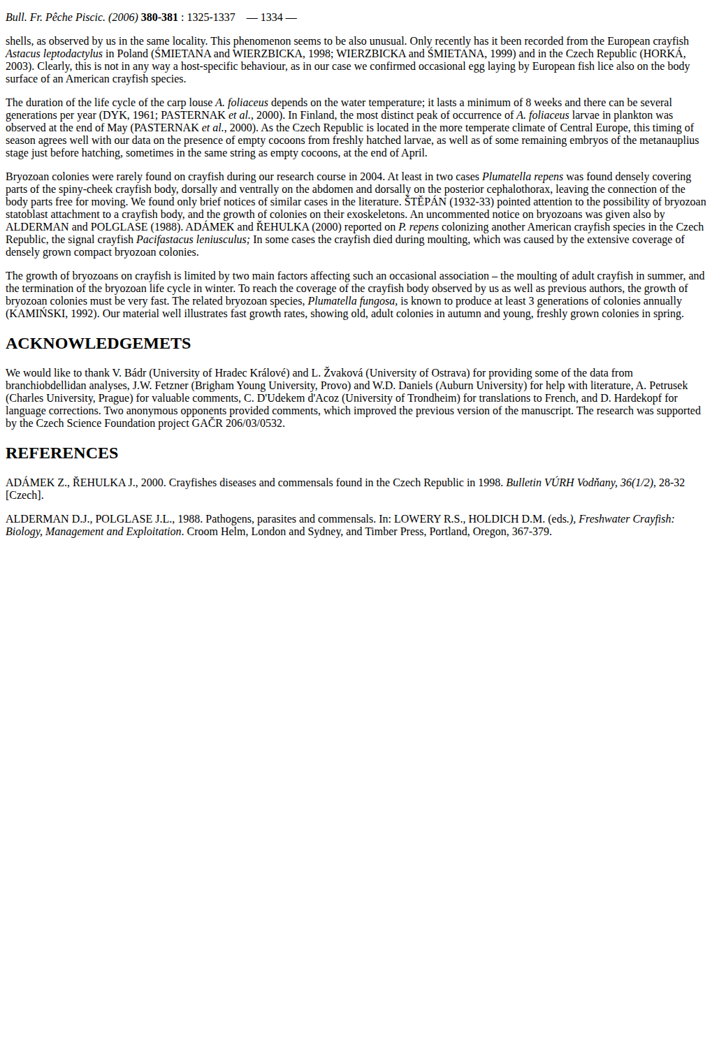Bull. Fr. Pêche Piscic. (2006) 380-381 : 1325-1337 — 1334 —
shells, as observed by us in the same locality. This phenomenon seems to be also unusual. Only recently has it been recorded from the European crayfish Astacus leptodactylus in Poland (ŚMIETANA and WIERZBICKA, 1998; WIERZBICKA and ŚMIETANA, 1999) and in the Czech Republic (HORKÁ, 2003). Clearly, this is not in any way a host-specific behaviour, as in our case we confirmed occasional egg laying by European fish lice also on the body surface of an American crayfish species.
The duration of the life cycle of the carp louse A. foliaceus depends on the water temperature; it lasts a minimum of 8 weeks and there can be several generations per year (DYK, 1961; PASTERNAK et al., 2000). In Finland, the most distinct peak of occurrence of A. foliaceus larvae in plankton was observed at the end of May (PASTERNAK et al., 2000). As the Czech Republic is located in the more temperate climate of Central Europe, this timing of season agrees well with our data on the presence of empty cocoons from freshly hatched larvae, as well as of some remaining embryos of the metanauplius stage just before hatching, sometimes in the same string as empty cocoons, at the end of April.
Bryozoan colonies were rarely found on crayfish during our research course in 2004. At least in two cases Plumatella repens was found densely covering parts of the spiny-cheek crayfish body, dorsally and ventrally on the abdomen and dorsally on the posterior cephalothorax, leaving the connection of the body parts free for moving. We found only brief notices of similar cases in the literature. ŠTĚPÁN (1932-33) pointed attention to the possibility of bryozoan statoblast attachment to a crayfish body, and the growth of colonies on their exoskeletons. An uncommented notice on bryozoans was given also by ALDERMAN and POLGLASE (1988). ADÁMEK and ŘEHULKA (2000) reported on P. repens colonizing another American crayfish species in the Czech Republic, the signal crayfish Pacifastacus leniusculus; In some cases the crayfish died during moulting, which was caused by the extensive coverage of densely grown compact bryozoan colonies.
The growth of bryozoans on crayfish is limited by two main factors affecting such an occasional association – the moulting of adult crayfish in summer, and the termination of the bryozoan life cycle in winter. To reach the coverage of the crayfish body observed by us as well as previous authors, the growth of bryozoan colonies must be very fast. The related bryozoan species, Plumatella fungosa, is known to produce at least 3 generations of colonies annually (KAMIŃSKI, 1992). Our material well illustrates fast growth rates, showing old, adult colonies in autumn and young, freshly grown colonies in spring.
ACKNOWLEDGEMETS
We would like to thank V. Bádr (University of Hradec Králové) and L. Žvaková (University of Ostrava) for providing some of the data from branchiobdellidan analyses, J.W. Fetzner (Brigham Young University, Provo) and W.D. Daniels (Auburn University) for help with literature, A. Petrusek (Charles University, Prague) for valuable comments, C. D'Udekem d'Acoz (University of Trondheim) for translations to French, and D. Hardekopf for language corrections. Two anonymous opponents provided comments, which improved the previous version of the manuscript. The research was supported by the Czech Science Foundation project GAČR 206/03/0532.
REFERENCES
ADÁMEK Z., ŘEHULKA J., 2000. Crayfishes diseases and commensals found in the Czech Republic in 1998. Bulletin VÚRH Vodňany, 36(1/2), 28-32 [Czech].
ALDERMAN D.J., POLGLASE J.L., 1988. Pathogens, parasites and commensals. In: LOWERY R.S., HOLDICH D.M. (eds.), Freshwater Crayfish: Biology, Management and Exploitation. Croom Helm, London and Sydney, and Timber Press, Portland, Oregon, 367-379.